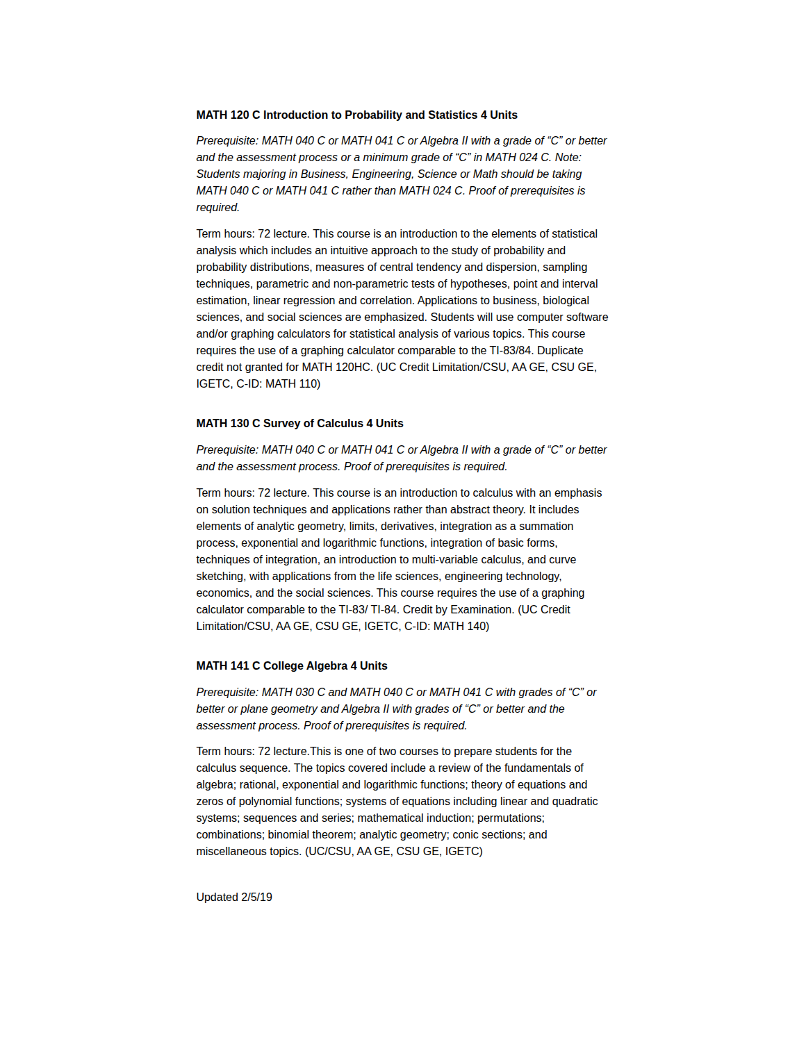MATH 120 C Introduction to Probability and Statistics 4 Units
Prerequisite: MATH 040 C or MATH 041 C or Algebra II with a grade of “C” or better and the assessment process or a minimum grade of “C” in MATH 024 C. Note: Students majoring in Business, Engineering, Science or Math should be taking MATH 040 C or MATH 041 C rather than MATH 024 C. Proof of prerequisites is required.
Term hours: 72 lecture. This course is an introduction to the elements of statistical analysis which includes an intuitive approach to the study of probability and probability distributions, measures of central tendency and dispersion, sampling techniques, parametric and non-parametric tests of hypotheses, point and interval estimation, linear regression and correlation. Applications to business, biological sciences, and social sciences are emphasized. Students will use computer software and/or graphing calculators for statistical analysis of various topics. This course requires the use of a graphing calculator comparable to the TI-83/84. Duplicate credit not granted for MATH 120HC. (UC Credit Limitation/CSU, AA GE, CSU GE, IGETC, C-ID: MATH 110)
MATH 130 C Survey of Calculus 4 Units
Prerequisite: MATH 040 C or MATH 041 C or Algebra II with a grade of “C” or better and the assessment process. Proof of prerequisites is required.
Term hours: 72 lecture. This course is an introduction to calculus with an emphasis on solution techniques and applications rather than abstract theory. It includes elements of analytic geometry, limits, derivatives, integration as a summation process, exponential and logarithmic functions, integration of basic forms, techniques of integration, an introduction to multi-variable calculus, and curve sketching, with applications from the life sciences, engineering technology, economics, and the social sciences. This course requires the use of a graphing calculator comparable to the TI-83/ TI-84. Credit by Examination. (UC Credit Limitation/CSU, AA GE, CSU GE, IGETC, C-ID: MATH 140)
MATH 141 C College Algebra 4 Units
Prerequisite: MATH 030 C and MATH 040 C or MATH 041 C with grades of “C” or better or plane geometry and Algebra II with grades of “C” or better and the assessment process. Proof of prerequisites is required.
Term hours: 72 lecture.This is one of two courses to prepare students for the calculus sequence. The topics covered include a review of the fundamentals of algebra; rational, exponential and logarithmic functions; theory of equations and zeros of polynomial functions; systems of equations including linear and quadratic systems; sequences and series; mathematical induction; permutations; combinations; binomial theorem; analytic geometry; conic sections; and miscellaneous topics. (UC/CSU, AA GE, CSU GE, IGETC)
Updated 2/5/19